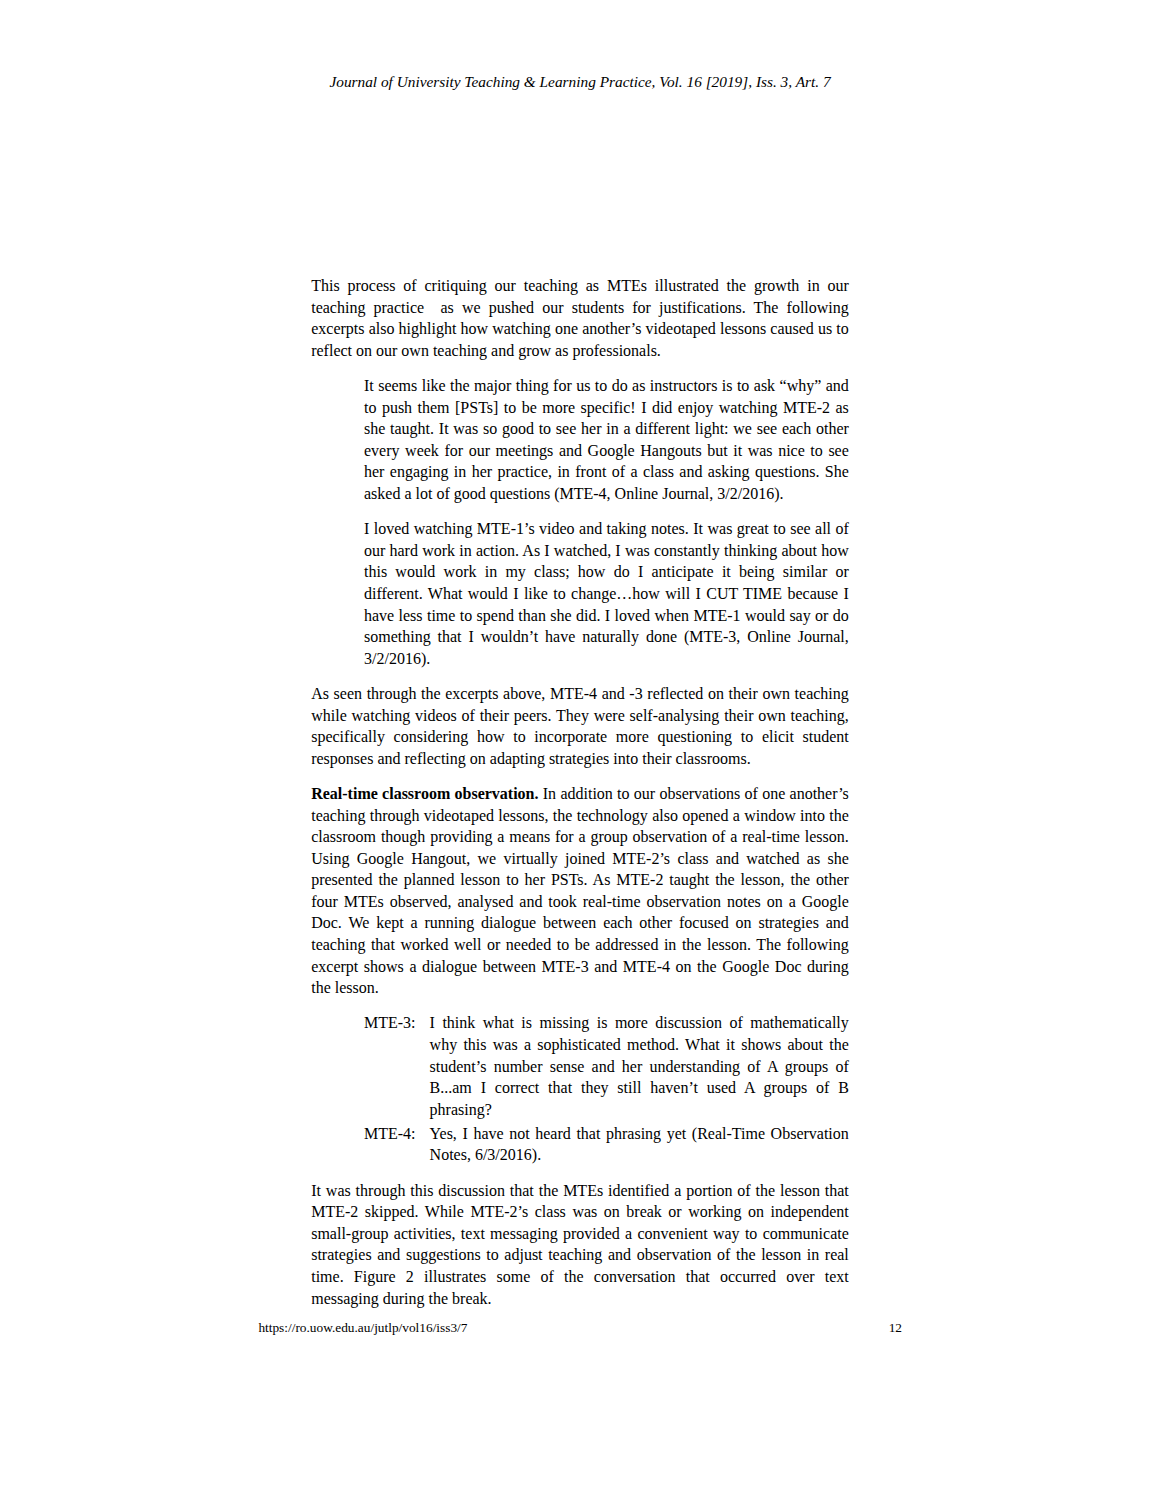Journal of University Teaching & Learning Practice, Vol. 16 [2019], Iss. 3, Art. 7
This process of critiquing our teaching as MTEs illustrated the growth in our teaching practice as we pushed our students for justifications. The following excerpts also highlight how watching one another’s videotaped lessons caused us to reflect on our own teaching and grow as professionals.
It seems like the major thing for us to do as instructors is to ask “why” and to push them [PSTs] to be more specific! I did enjoy watching MTE-2 as she taught. It was so good to see her in a different light: we see each other every week for our meetings and Google Hangouts but it was nice to see her engaging in her practice, in front of a class and asking questions. She asked a lot of good questions (MTE-4, Online Journal, 3/2/2016).
I loved watching MTE-1’s video and taking notes. It was great to see all of our hard work in action. As I watched, I was constantly thinking about how this would work in my class; how do I anticipate it being similar or different. What would I like to change…how will I CUT TIME because I have less time to spend than she did. I loved when MTE-1 would say or do something that I wouldn’t have naturally done (MTE-3, Online Journal, 3/2/2016).
As seen through the excerpts above, MTE-4 and -3 reflected on their own teaching while watching videos of their peers. They were self-analysing their own teaching, specifically considering how to incorporate more questioning to elicit student responses and reflecting on adapting strategies into their classrooms.
Real-time classroom observation. In addition to our observations of one another’s teaching through videotaped lessons, the technology also opened a window into the classroom though providing a means for a group observation of a real-time lesson. Using Google Hangout, we virtually joined MTE-2’s class and watched as she presented the planned lesson to her PSTs. As MTE-2 taught the lesson, the other four MTEs observed, analysed and took real-time observation notes on a Google Doc. We kept a running dialogue between each other focused on strategies and teaching that worked well or needed to be addressed in the lesson. The following excerpt shows a dialogue between MTE-3 and MTE-4 on the Google Doc during the lesson.
MTE-3:
I think what is missing is more discussion of mathematically why this was a sophisticated method. What it shows about the student’s number sense and her understanding of A groups of B...am I correct that they still haven’t used A groups of B phrasing?
MTE-4:
Yes, I have not heard that phrasing yet (Real-Time Observation Notes, 6/3/2016).
It was through this discussion that the MTEs identified a portion of the lesson that MTE-2 skipped. While MTE-2’s class was on break or working on independent small-group activities, text messaging provided a convenient way to communicate strategies and suggestions to adjust teaching and observation of the lesson in real time. Figure 2 illustrates some of the conversation that occurred over text messaging during the break.
https://ro.uow.edu.au/jutlp/vol16/iss3/7 12